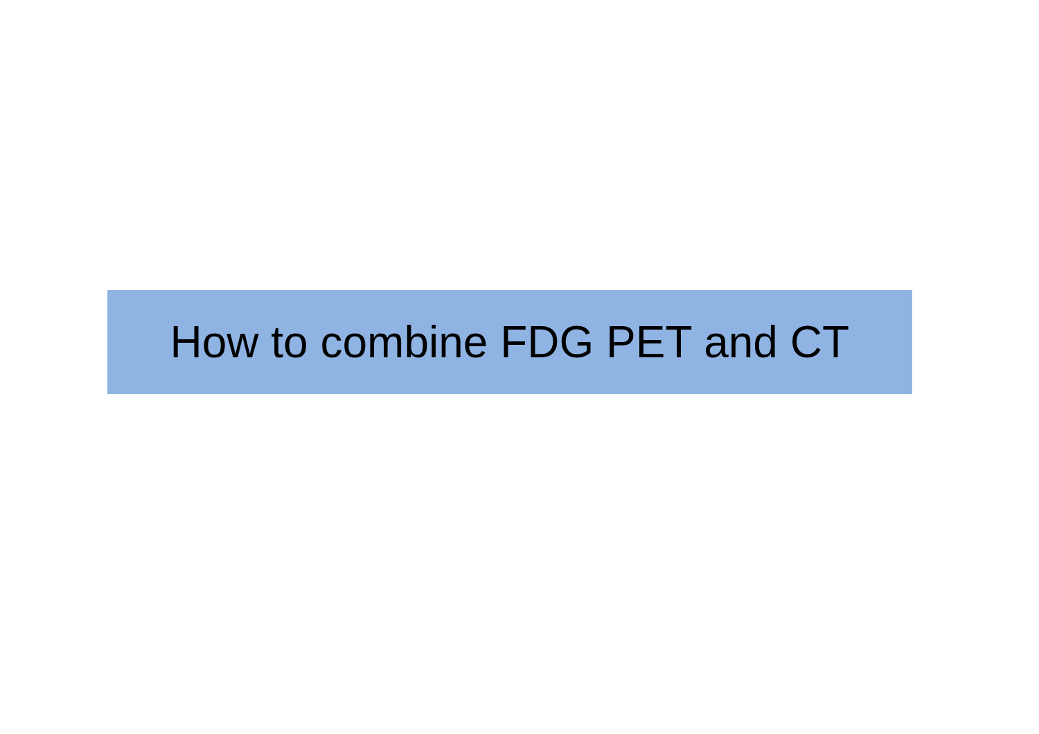How to combine FDG PET and CT